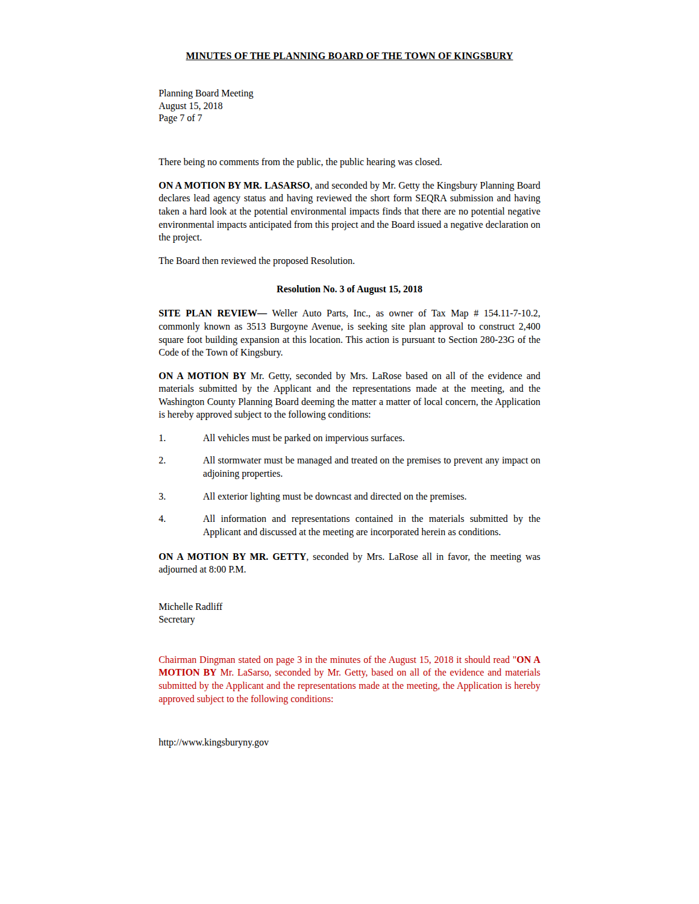MINUTES OF THE PLANNING BOARD OF THE TOWN OF KINGSBURY
Planning Board Meeting
August 15, 2018
Page 7 of 7
There being no comments from the public, the public hearing was closed.
ON A MOTION BY MR. LASARSO, and seconded by Mr. Getty the Kingsbury Planning Board declares lead agency status and having reviewed the short form SEQRA submission and having taken a hard look at the potential environmental impacts finds that there are no potential negative environmental impacts anticipated from this project and the Board issued a negative declaration on the project.
The Board then reviewed the proposed Resolution.
Resolution No. 3 of August 15, 2018
SITE PLAN REVIEW— Weller Auto Parts, Inc., as owner of Tax Map # 154.11-7-10.2, commonly known as 3513 Burgoyne Avenue, is seeking site plan approval to construct 2,400 square foot building expansion at this location. This action is pursuant to Section 280-23G of the Code of the Town of Kingsbury.
ON A MOTION BY Mr. Getty, seconded by Mrs. LaRose based on all of the evidence and materials submitted by the Applicant and the representations made at the meeting, and the Washington County Planning Board deeming the matter a matter of local concern, the Application is hereby approved subject to the following conditions:
All vehicles must be parked on impervious surfaces.
All stormwater must be managed and treated on the premises to prevent any impact on adjoining properties.
All exterior lighting must be downcast and directed on the premises.
All information and representations contained in the materials submitted by the Applicant and discussed at the meeting are incorporated herein as conditions.
ON A MOTION BY MR. GETTY, seconded by Mrs. LaRose all in favor, the meeting was adjourned at 8:00 P.M.
Michelle Radliff
Secretary
Chairman Dingman stated on page 3 in the minutes of the August 15, 2018 it should read "ON A MOTION BY Mr. LaSarso, seconded by Mr. Getty, based on all of the evidence and materials submitted by the Applicant and the representations made at the meeting, the Application is hereby approved subject to the following conditions:
http://www.kingsburyny.gov